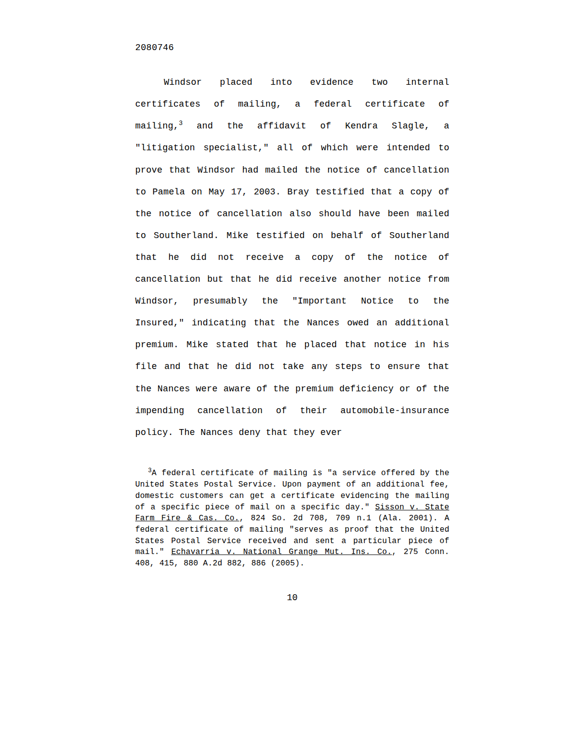2080746
Windsor placed into evidence two internal certificates of mailing, a federal certificate of mailing,3 and the affidavit of Kendra Slagle, a "litigation specialist," all of which were intended to prove that Windsor had mailed the notice of cancellation to Pamela on May 17, 2003. Bray testified that a copy of the notice of cancellation also should have been mailed to Southerland. Mike testified on behalf of Southerland that he did not receive a copy of the notice of cancellation but that he did receive another notice from Windsor, presumably the "Important Notice to the Insured," indicating that the Nances owed an additional premium. Mike stated that he placed that notice in his file and that he did not take any steps to ensure that the Nances were aware of the premium deficiency or of the impending cancellation of their automobile-insurance policy. The Nances deny that they ever
3 A federal certificate of mailing is "a service offered by the United States Postal Service. Upon payment of an additional fee, domestic customers can get a certificate evidencing the mailing of a specific piece of mail on a specific day." Sisson v. State Farm Fire & Cas. Co., 824 So. 2d 708, 709 n.1 (Ala. 2001). A federal certificate of mailing "serves as proof that the United States Postal Service received and sent a particular piece of mail." Echavarria v. National Grange Mut. Ins. Co., 275 Conn. 408, 415, 880 A.2d 882, 886 (2005).
10